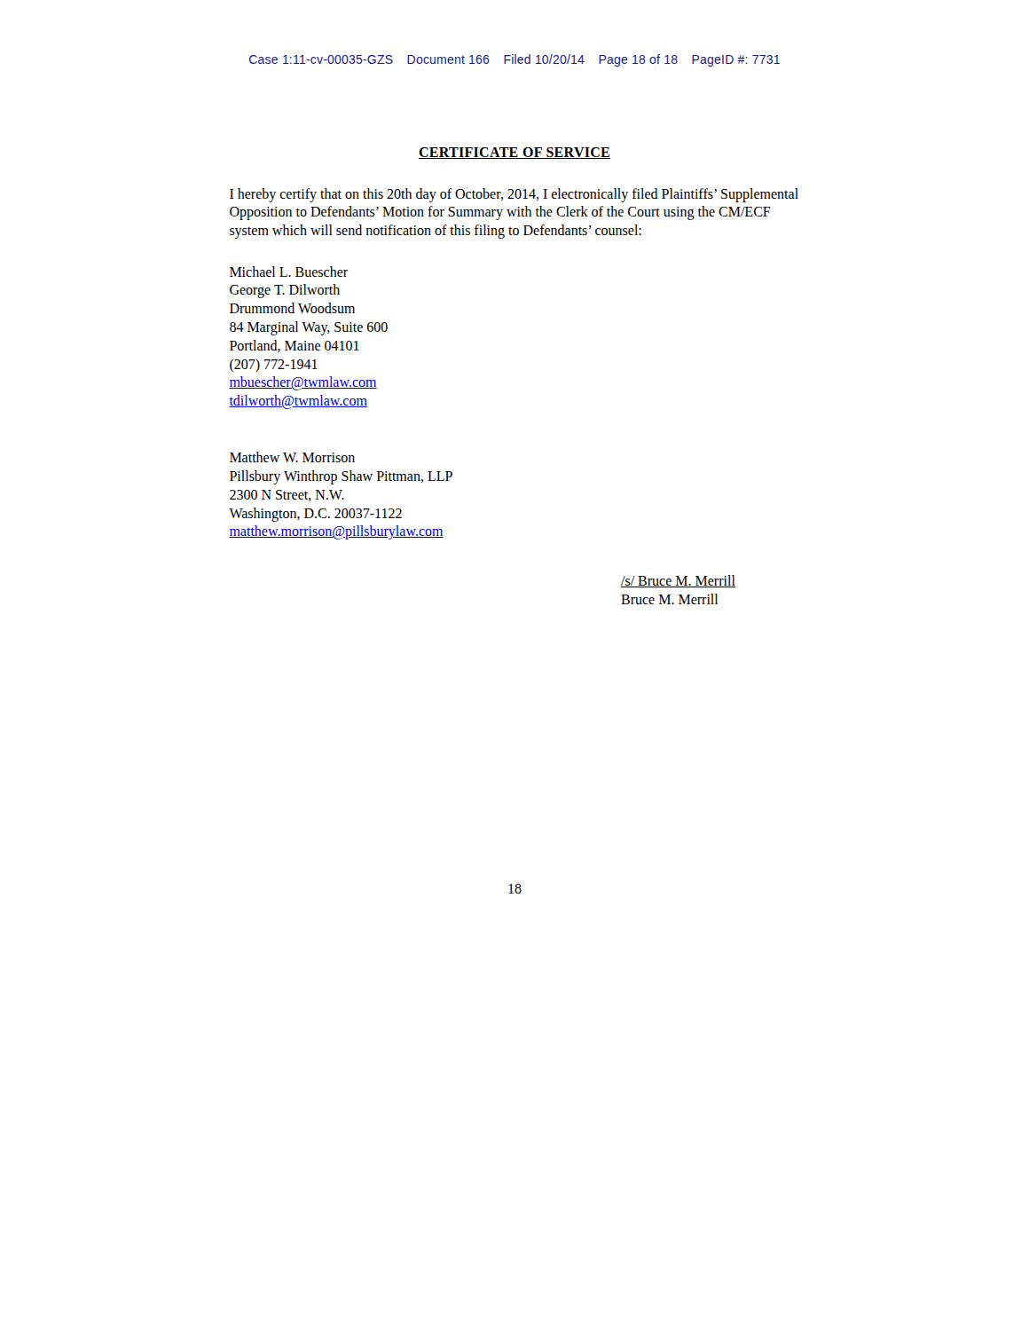Case 1:11-cv-00035-GZS Document 166 Filed 10/20/14 Page 18 of 18 PageID #: 7731
CERTIFICATE OF SERVICE
I hereby certify that on this 20th day of October, 2014, I electronically filed Plaintiffs’ Supplemental Opposition to Defendants’ Motion for Summary with the Clerk of the Court using the CM/ECF system which will send notification of this filing to Defendants’ counsel:
Michael L. Buescher
George T. Dilworth
Drummond Woodsum
84 Marginal Way, Suite 600
Portland, Maine 04101
(207) 772-1941
mbuescher@twmlaw.com
tdilworth@twmlaw.com
Matthew W. Morrison
Pillsbury Winthrop Shaw Pittman, LLP
2300 N Street, N.W.
Washington, D.C. 20037-1122
matthew.morrison@pillsburylaw.com
/s/ Bruce M. Merrill
Bruce M. Merrill
18